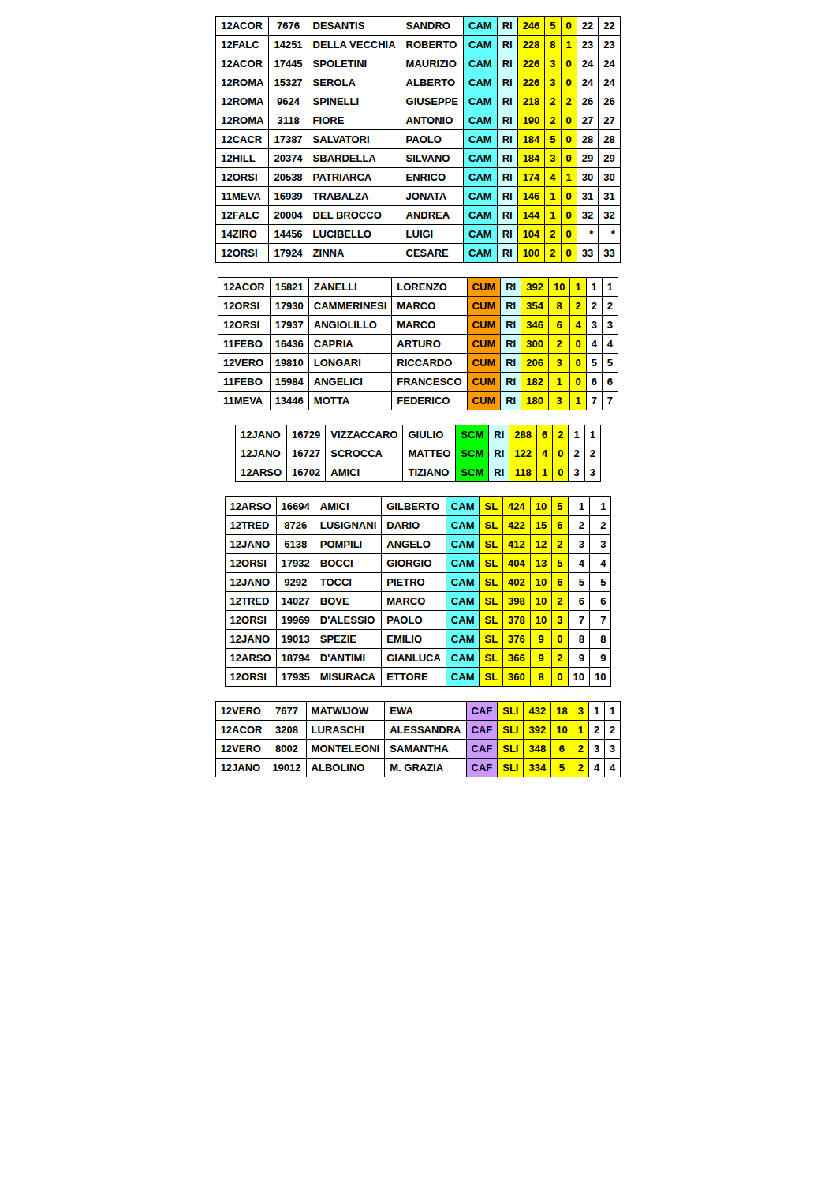| 12ACOR | 7676 | DESANTIS | SANDRO | CAM | RI | 246 | 5 | 0 | 22 | 22 |
| 12FALC | 14251 | DELLA VECCHIA | ROBERTO | CAM | RI | 228 | 8 | 1 | 23 | 23 |
| 12ACOR | 17445 | SPOLETINI | MAURIZIO | CAM | RI | 226 | 3 | 0 | 24 | 24 |
| 12ROMA | 15327 | SEROLA | ALBERTO | CAM | RI | 226 | 3 | 0 | 24 | 24 |
| 12ROMA | 9624 | SPINELLI | GIUSEPPE | CAM | RI | 218 | 2 | 2 | 26 | 26 |
| 12ROMA | 3118 | FIORE | ANTONIO | CAM | RI | 190 | 2 | 0 | 27 | 27 |
| 12CACR | 17387 | SALVATORI | PAOLO | CAM | RI | 184 | 5 | 0 | 28 | 28 |
| 12HILL | 20374 | SBARDELLA | SILVANO | CAM | RI | 184 | 3 | 0 | 29 | 29 |
| 12ORSI | 20538 | PATRIARCA | ENRICO | CAM | RI | 174 | 4 | 1 | 30 | 30 |
| 11MEVA | 16939 | TRABALZA | JONATA | CAM | RI | 146 | 1 | 0 | 31 | 31 |
| 12FALC | 20004 | DEL BROCCO | ANDREA | CAM | RI | 144 | 1 | 0 | 32 | 32 |
| 14ZIRO | 14456 | LUCIBELLO | LUIGI | CAM | RI | 104 | 2 | 0 | * | * |
| 12ORSI | 17924 | ZINNA | CESARE | CAM | RI | 100 | 2 | 0 | 33 | 33 |
| 12ACOR | 15821 | ZANELLI | LORENZO | CUM | RI | 392 | 10 | 1 | 1 | 1 |
| 12ORSI | 17930 | CAMMERINESI | MARCO | CUM | RI | 354 | 8 | 2 | 2 | 2 |
| 12ORSI | 17937 | ANGIOLILLO | MARCO | CUM | RI | 346 | 6 | 4 | 3 | 3 |
| 11FEBO | 16436 | CAPRIA | ARTURO | CUM | RI | 300 | 2 | 0 | 4 | 4 |
| 12VERO | 19810 | LONGARI | RICCARDO | CUM | RI | 206 | 3 | 0 | 5 | 5 |
| 11FEBO | 15984 | ANGELICI | FRANCESCO | CUM | RI | 182 | 1 | 0 | 6 | 6 |
| 11MEVA | 13446 | MOTTA | FEDERICO | CUM | RI | 180 | 3 | 1 | 7 | 7 |
| 12JANO | 16729 | VIZZACCARO | GIULIO | SCM | RI | 288 | 6 | 2 | 1 | 1 |
| 12JANO | 16727 | SCROCCA | MATTEO | SCM | RI | 122 | 4 | 0 | 2 | 2 |
| 12ARSO | 16702 | AMICI | TIZIANO | SCM | RI | 118 | 1 | 0 | 3 | 3 |
| 12ARSO | 16694 | AMICI | GILBERTO | CAM | SL | 424 | 10 | 5 | 1 | 1 |
| 12TRED | 8726 | LUSIGNANI | DARIO | CAM | SL | 422 | 15 | 6 | 2 | 2 |
| 12JANO | 6138 | POMPILI | ANGELO | CAM | SL | 412 | 12 | 2 | 3 | 3 |
| 12ORSI | 17932 | BOCCI | GIORGIO | CAM | SL | 404 | 13 | 5 | 4 | 4 |
| 12JANO | 9292 | TOCCI | PIETRO | CAM | SL | 402 | 10 | 6 | 5 | 5 |
| 12TRED | 14027 | BOVE | MARCO | CAM | SL | 398 | 10 | 2 | 6 | 6 |
| 12ORSI | 19969 | D'ALESSIO | PAOLO | CAM | SL | 378 | 10 | 3 | 7 | 7 |
| 12JANO | 19013 | SPEZIE | EMILIO | CAM | SL | 376 | 9 | 0 | 8 | 8 |
| 12ARSO | 18794 | D'ANTIMI | GIANLUCA | CAM | SL | 366 | 9 | 2 | 9 | 9 |
| 12ORSI | 17935 | MISURACA | ETTORE | CAM | SL | 360 | 8 | 0 | 10 | 10 |
| 12VERO | 7677 | MATWIJOW | EWA | CAF | SLI | 432 | 18 | 3 | 1 | 1 |
| 12ACOR | 3208 | LURASCHI | ALESSANDRA | CAF | SLI | 392 | 10 | 1 | 2 | 2 |
| 12VERO | 8002 | MONTELEONI | SAMANTHA | CAF | SLI | 348 | 6 | 2 | 3 | 3 |
| 12JANO | 19012 | ALBOLINO | M. GRAZIA | CAF | SLI | 334 | 5 | 2 | 4 | 4 |